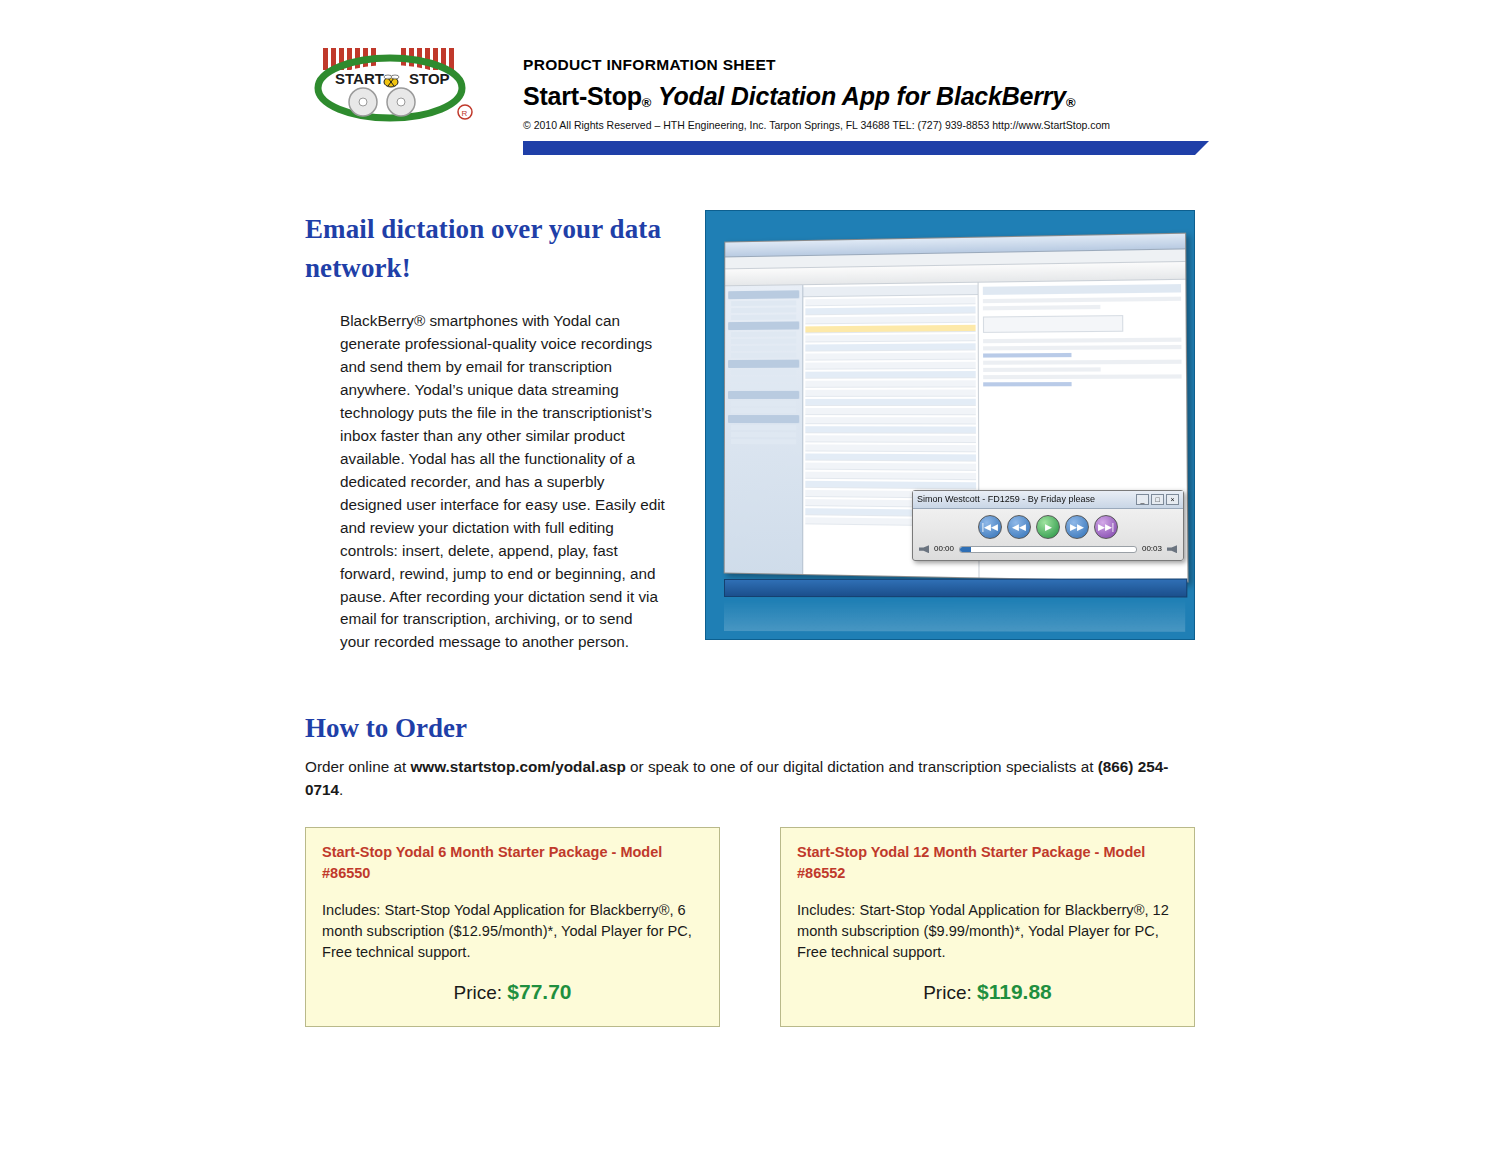START STOP R
PRODUCT INFORMATION SHEET
Start-Stop® Yodal Dictation App for BlackBerry®
© 2010 All Rights Reserved – HTH Engineering, Inc. Tarpon Springs, FL 34688 TEL: (727) 939-8853 http://www.StartStop.com
Email dictation over your data network!
BlackBerry® smartphones with Yodal can generate professional-quality voice recordings and send them by email for transcription anywhere. Yodal’s unique data streaming technology puts the file in the transcriptionist’s inbox faster than any other similar product available. Yodal has all the functionality of a dedicated recorder, and has a superbly designed user interface for easy use. Easily edit and review your dictation with full editing controls: insert, delete, append, play, fast forward, rewind, jump to end or beginning, and pause. After recording your dictation send it via email for transcription, archiving, or to send your recorded message to another person.
Simon Westcott - FD1259 - By Friday please _□×
|◀◀ ◀◀ ▶ ▶▶ ▶▶|
00:00 00:03
How to Order
Order online at www.startstop.com/yodal.asp or speak to one of our digital dictation and transcription specialists at (866) 254-0714.
Start-Stop Yodal 6 Month Starter Package - Model #86550
Includes: Start-Stop Yodal Application for Blackberry®, 6 month subscription ($12.95/month)*, Yodal Player for PC, Free technical support.
Price: $77.70
Start-Stop Yodal 12 Month Starter Package - Model #86552
Includes: Start-Stop Yodal Application for Blackberry®, 12 month subscription ($9.99/month)*, Yodal Player for PC, Free technical support.
Price: $119.88